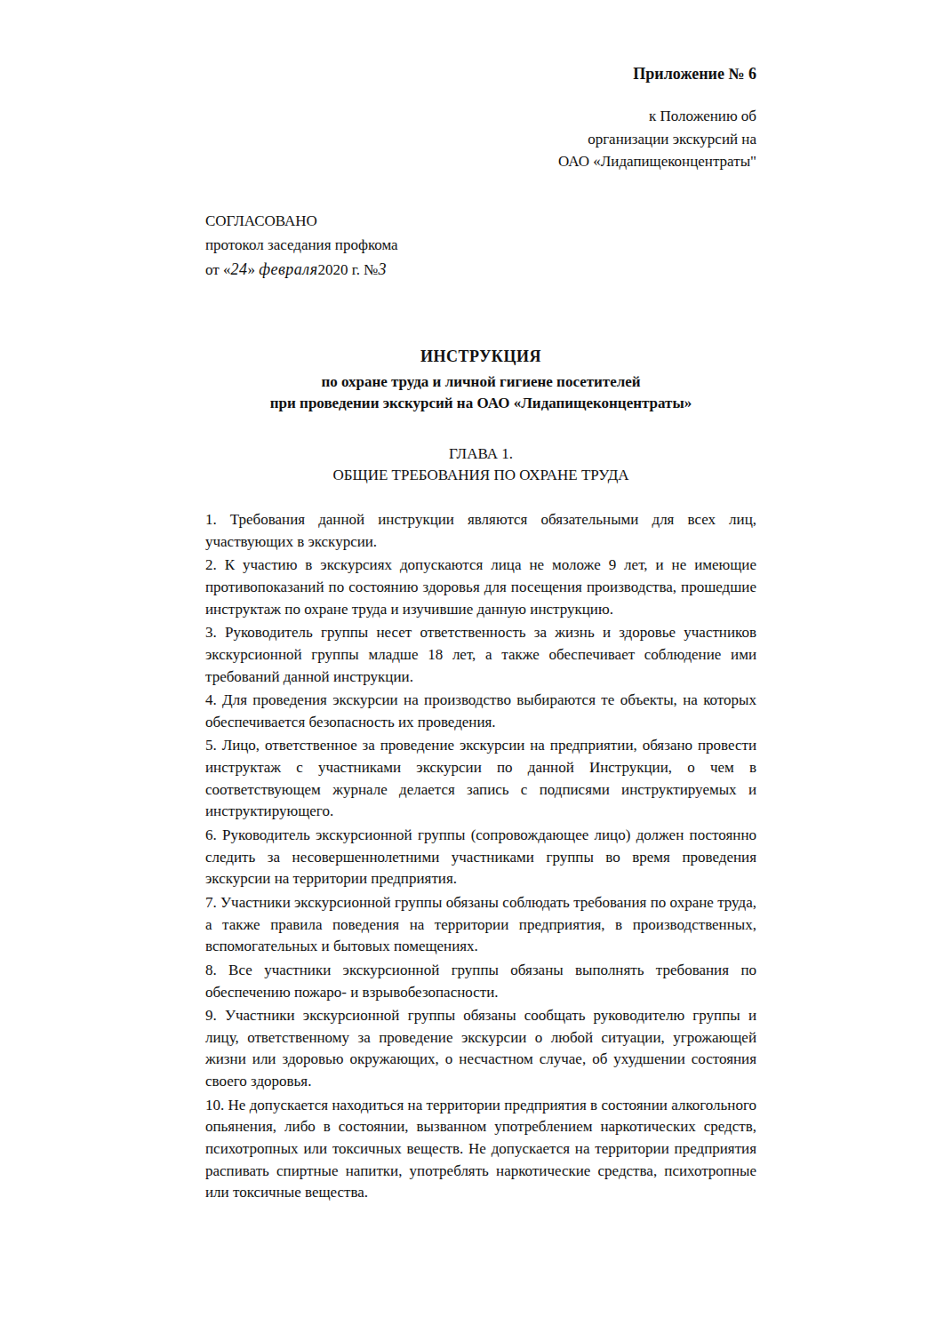Приложение № 6
к Положению об
организации экскурсий на
ОАО «Лидапищеконцентраты"
СОГЛАСОВАНО
протокол заседания профкома
от «24» февраля2020 г. №3
ИНСТРУКЦИЯ
по охране труда и личной гигиене посетителей
при проведении экскурсий на ОАО «Лидапищеконцентраты»
ГЛАВА 1.
ОБЩИЕ ТРЕБОВАНИЯ ПО ОХРАНЕ ТРУДА
1. Требования данной инструкции являются обязательными для всех лиц, участвующих в экскурсии.
2. К участию в экскурсиях допускаются лица не моложе 9 лет, и не имеющие противопоказаний по состоянию здоровья для посещения производства, прошедшие инструктаж по охране труда и изучившие данную инструкцию.
3. Руководитель группы несет ответственность за жизнь и здоровье участников экскурсионной группы младше 18 лет, а также обеспечивает соблюдение ими требований данной инструкции.
4. Для проведения экскурсии на производство выбираются те объекты, на которых обеспечивается безопасность их проведения.
5. Лицо, ответственное за проведение экскурсии на предприятии, обязано провести инструктаж с участниками экскурсии по данной Инструкции, о чем в соответствующем журнале делается запись с подписями инструктируемых и инструктирующего.
6. Руководитель экскурсионной группы (сопровождающее лицо) должен постоянно следить за несовершеннолетними участниками группы во время проведения экскурсии на территории предприятия.
7. Участники экскурсионной группы обязаны соблюдать требования по охране труда, а также правила поведения на территории предприятия, в производственных, вспомогательных и бытовых помещениях.
8. Все участники экскурсионной группы обязаны выполнять требования по обеспечению пожаро- и взрывобезопасности.
9. Участники экскурсионной группы обязаны сообщать руководителю группы и лицу, ответственному за проведение экскурсии о любой ситуации, угрожающей жизни или здоровью окружающих, о несчастном случае, об ухудшении состояния своего здоровья.
10. Не допускается находиться на территории предприятия в состоянии алкогольного опьянения, либо в состоянии, вызванном употреблением наркотических средств, психотропных или токсичных веществ. Не допускается на территории предприятия распивать спиртные напитки, употреблять наркотические средства, психотропные или токсичные вещества.